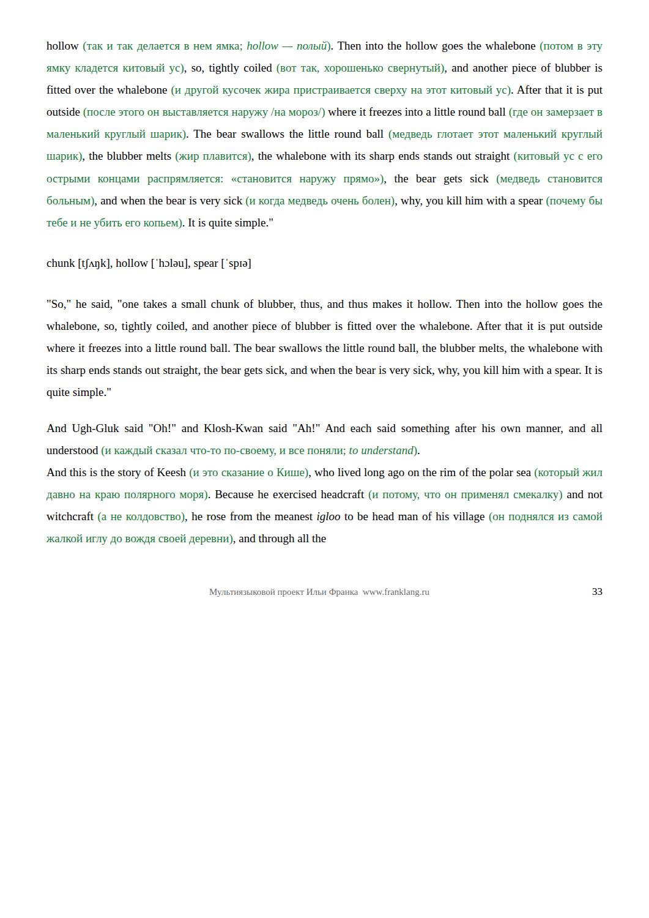hollow (так и так делается в нем ямка; hollow — полый). Then into the hollow goes the whalebone (потом в эту ямку кладется китовый ус), so, tightly coiled (вот так, хорошенько свернутый), and another piece of blubber is fitted over the whalebone (и другой кусочек жира пристраивается сверху на этот китовый ус). After that it is put outside (после этого он выставляется наружу /на мороз/) where it freezes into a little round ball (где он замерзает в маленький круглый шарик). The bear swallows the little round ball (медведь глотает этот маленький круглый шарик), the blubber melts (жир плавится), the whalebone with its sharp ends stands out straight (китовый ус с его острыми концами распрямляется: «становится наружу прямо»), the bear gets sick (медведь становится больным), and when the bear is very sick (и когда медведь очень болен), why, you kill him with a spear (почему бы тебе и не убить его копьем). It is quite simple."
chunk [tʃʌŋk], hollow [ˈhɔləu], spear [ˈspɪə]
"So," he said, "one takes a small chunk of blubber, thus, and thus makes it hollow. Then into the hollow goes the whalebone, so, tightly coiled, and another piece of blubber is fitted over the whalebone. After that it is put outside where it freezes into a little round ball. The bear swallows the little round ball, the blubber melts, the whalebone with its sharp ends stands out straight, the bear gets sick, and when the bear is very sick, why, you kill him with a spear. It is quite simple."
And Ugh-Gluk said "Oh!" and Klosh-Kwan said "Ah!" And each said something after his own manner, and all understood (и каждый сказал что-то по-своему, и все поняли; to understand).
And this is the story of Keesh (и это сказание о Кише), who lived long ago on the rim of the polar sea (который жил давно на краю полярного моря). Because he exercised headcraft (и потому, что он применял смекалку) and not witchcraft (а не колдовство), he rose from the meanest igloo to be head man of his village (он поднялся из самой жалкой иглу до вождя своей деревни), and through all the
Мультиязыковой проект Ильи Франка www.franklang.ru
33